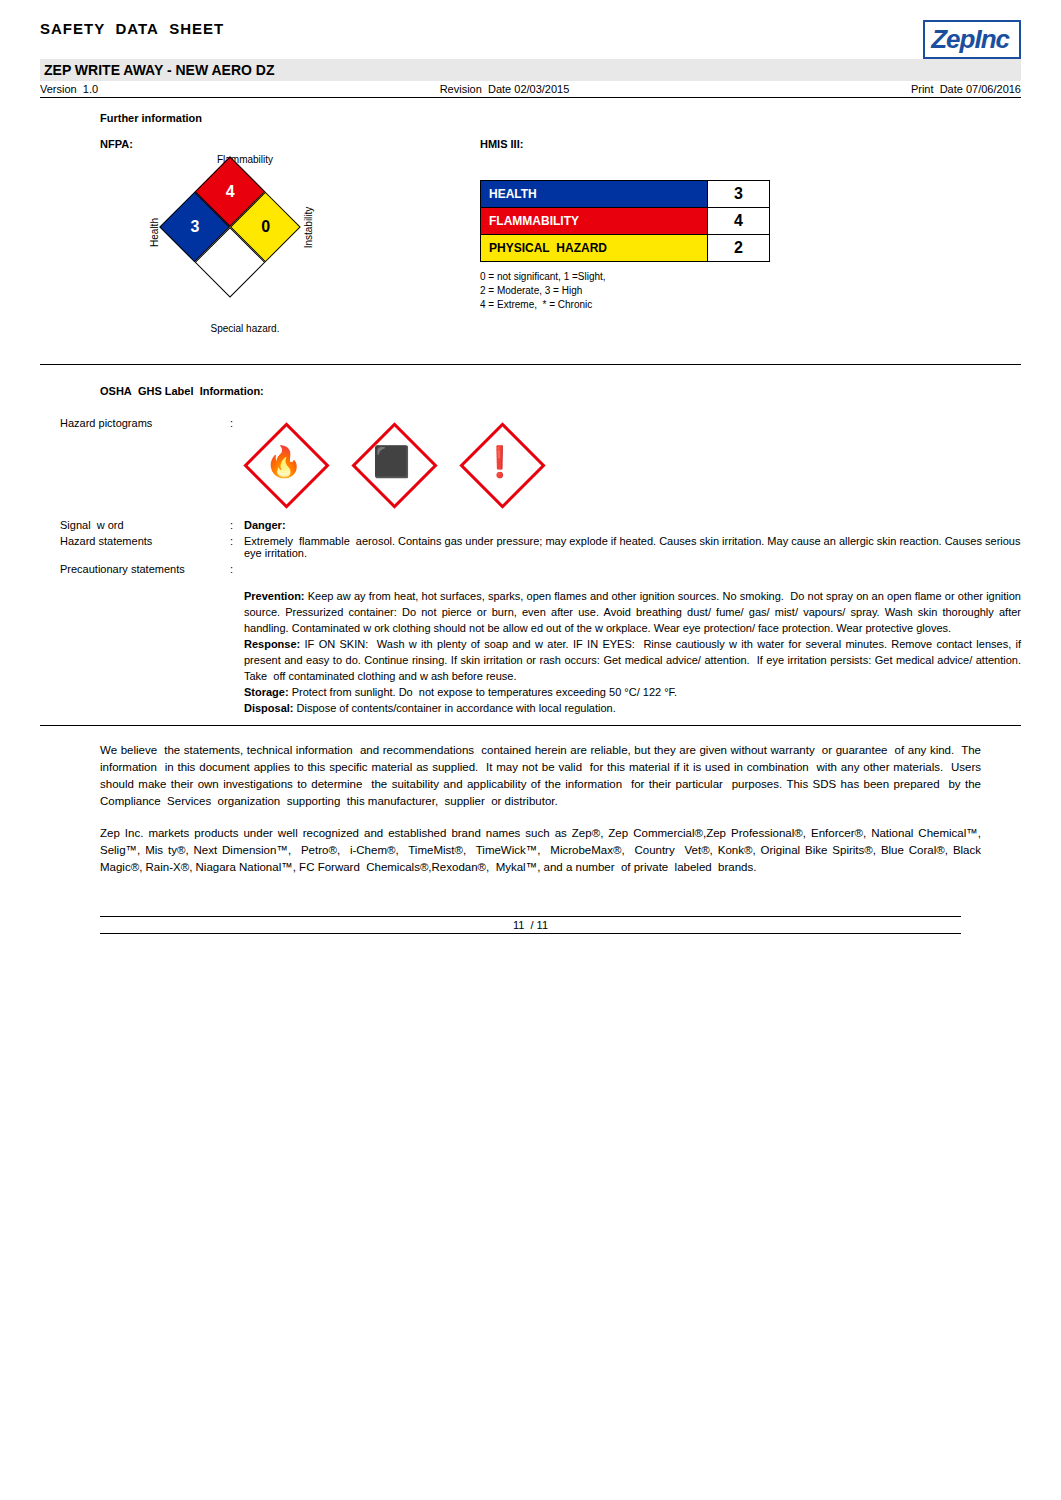SAFETY DATA SHEET
ZepInc
ZEP WRITE AWAY - NEW AERO DZ
Version 1.0
Revision Date 02/03/2015
Print Date 07/06/2016
Further information
NFPA:
Flammability
Health
Instability
4
3
0
Special hazard.
HMIS III:
| HEALTH | 3 |
| FLAMMABILITY | 4 |
| PHYSICAL HAZARD | 2 |
0 = not significant, 1 =Slight,
2 = Moderate, 3 = High
4 = Extreme, * = Chronic
OSHA GHS Label Information:
| Hazard pictograms | : | 🔥 ⬛ ❗ |
| Signal w ord | : | Danger: |
| Hazard statements | : | Extremely flammable aerosol. Contains gas under pressure; may explode if heated. Causes skin irritation. May cause an allergic skin reaction. Causes serious eye irritation. |
| Precautionary statements | : | |
| | | Prevention: Keep aw ay from heat, hot surfaces, sparks, open flames and other ignition sources. No smoking. Do not spray on an open flame or other ignition source. Pressurized container: Do not pierce or burn, even after use. Avoid breathing dust/ fume/ gas/ mist/ vapours/ spray. Wash skin thoroughly after handling. Contaminated w ork clothing should not be allow ed out of the w orkplace. Wear eye protection/ face protection. Wear protective gloves. Response: IF ON SKIN: Wash w ith plenty of soap and w ater. IF IN EYES: Rinse cautiously w ith water for several minutes. Remove contact lenses, if present and easy to do. Continue rinsing. If skin irritation or rash occurs: Get medical advice/ attention. If eye irritation persists: Get medical advice/ attention. Take off contaminated clothing and w ash before reuse. Storage: Protect from sunlight. Do not expose to temperatures exceeding 50 °C/ 122 °F. Disposal: Dispose of contents/container in accordance with local regulation. |
We believe the statements, technical information and recommendations contained herein are reliable, but they are given without warranty or guarantee of any kind. The information in this document applies to this specific material as supplied. It may not be valid for this material if it is used in combination with any other materials. Users should make their own investigations to determine the suitability and applicability of the information for their particular purposes. This SDS has been prepared by the Compliance Services organization supporting this manufacturer, supplier or distributor.
Zep Inc. markets products under well recognized and established brand names such as Zep®, Zep Commercial®,Zep Professional®, Enforcer®, National Chemical™, Selig™, Mis ty®, Next Dimension™, Petro®, i-Chem®, TimeMist®, TimeWick™, MicrobeMax®, Country Vet®, Konk®, Original Bike Spirits®, Blue Coral®, Black Magic®, Rain-X®, Niagara National™, FC Forward Chemicals®,Rexodan®, Mykal™, and a number of private labeled brands.
11 / 11